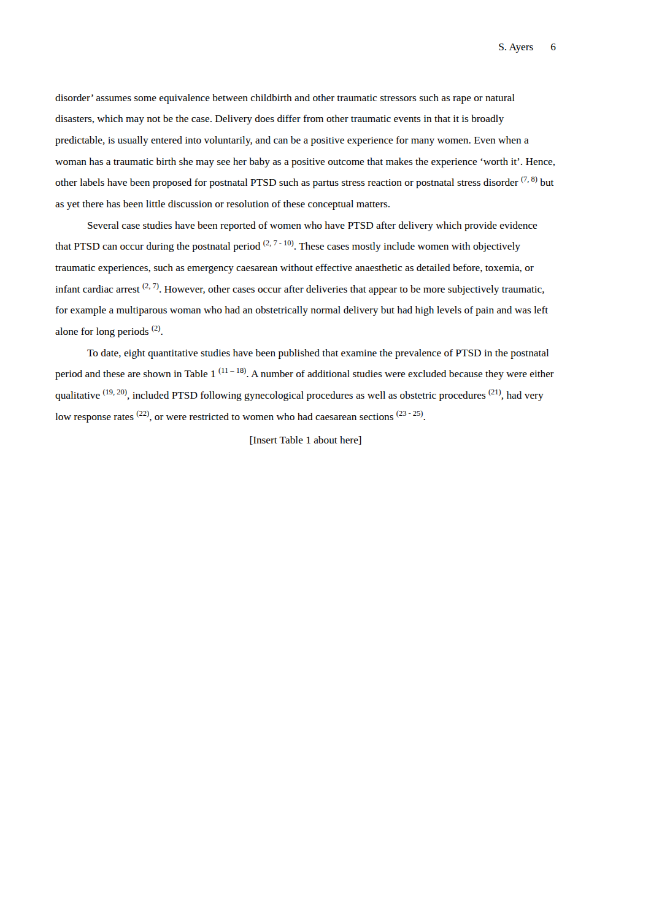S. Ayers 6
disorder’ assumes some equivalence between childbirth and other traumatic stressors such as rape or natural disasters, which may not be the case. Delivery does differ from other traumatic events in that it is broadly predictable, is usually entered into voluntarily, and can be a positive experience for many women. Even when a woman has a traumatic birth she may see her baby as a positive outcome that makes the experience ‘worth it’. Hence, other labels have been proposed for postnatal PTSD such as partus stress reaction or postnatal stress disorder (7, 8) but as yet there has been little discussion or resolution of these conceptual matters.
Several case studies have been reported of women who have PTSD after delivery which provide evidence that PTSD can occur during the postnatal period (2, 7 - 10). These cases mostly include women with objectively traumatic experiences, such as emergency caesarean without effective anaesthetic as detailed before, toxemia, or infant cardiac arrest (2, 7). However, other cases occur after deliveries that appear to be more subjectively traumatic, for example a multiparous woman who had an obstetrically normal delivery but had high levels of pain and was left alone for long periods (2).
To date, eight quantitative studies have been published that examine the prevalence of PTSD in the postnatal period and these are shown in Table 1 (11 – 18). A number of additional studies were excluded because they were either qualitative (19, 20), included PTSD following gynecological procedures as well as obstetric procedures (21), had very low response rates (22), or were restricted to women who had caesarean sections (23 - 25).
[Insert Table 1 about here]